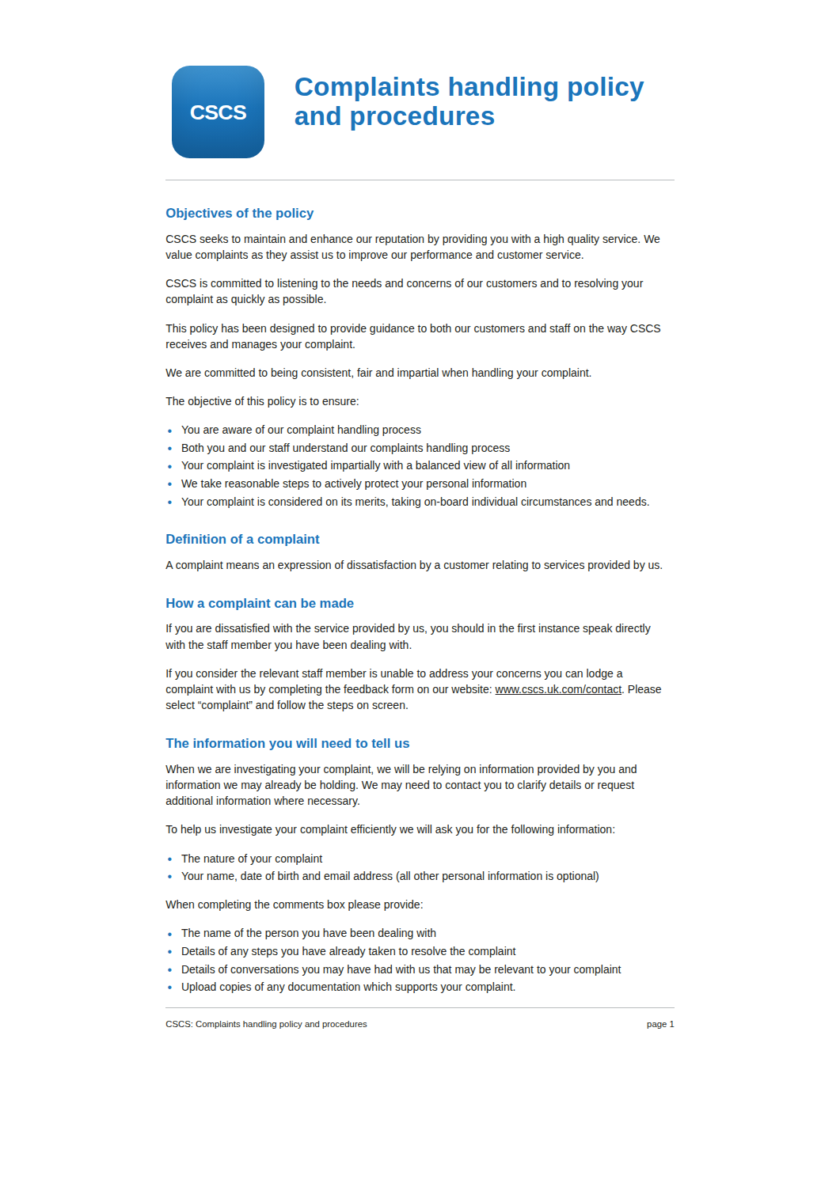CSCS
Complaints handling policy
and procedures
Objectives of the policy
CSCS seeks to maintain and enhance our reputation by providing you with a high quality service. We value complaints as they assist us to improve our performance and customer service.
CSCS is committed to listening to the needs and concerns of our customers and to resolving your complaint as quickly as possible.
This policy has been designed to provide guidance to both our customers and staff on the way CSCS receives and manages your complaint.
We are committed to being consistent, fair and impartial when handling your complaint.
The objective of this policy is to ensure:
You are aware of our complaint handling process
Both you and our staff understand our complaints handling process
Your complaint is investigated impartially with a balanced view of all information
We take reasonable steps to actively protect your personal information
Your complaint is considered on its merits, taking on-board individual circumstances and needs.
Definition of a complaint
A complaint means an expression of dissatisfaction by a customer relating to services provided by us.
How a complaint can be made
If you are dissatisfied with the service provided by us, you should in the first instance speak directly with the staff member you have been dealing with.
If you consider the relevant staff member is unable to address your concerns you can lodge a complaint with us by completing the feedback form on our website: www.cscs.uk.com/contact. Please select “complaint” and follow the steps on screen.
The information you will need to tell us
When we are investigating your complaint, we will be relying on information provided by you and information we may already be holding. We may need to contact you to clarify details or request additional information where necessary.
To help us investigate your complaint efficiently we will ask you for the following information:
The nature of your complaint
Your name, date of birth and email address (all other personal information is optional)
When completing the comments box please provide:
The name of the person you have been dealing with
Details of any steps you have already taken to resolve the complaint
Details of conversations you may have had with us that may be relevant to your complaint
Upload copies of any documentation which supports your complaint.
CSCS: Complaints handling policy and procedures page 1